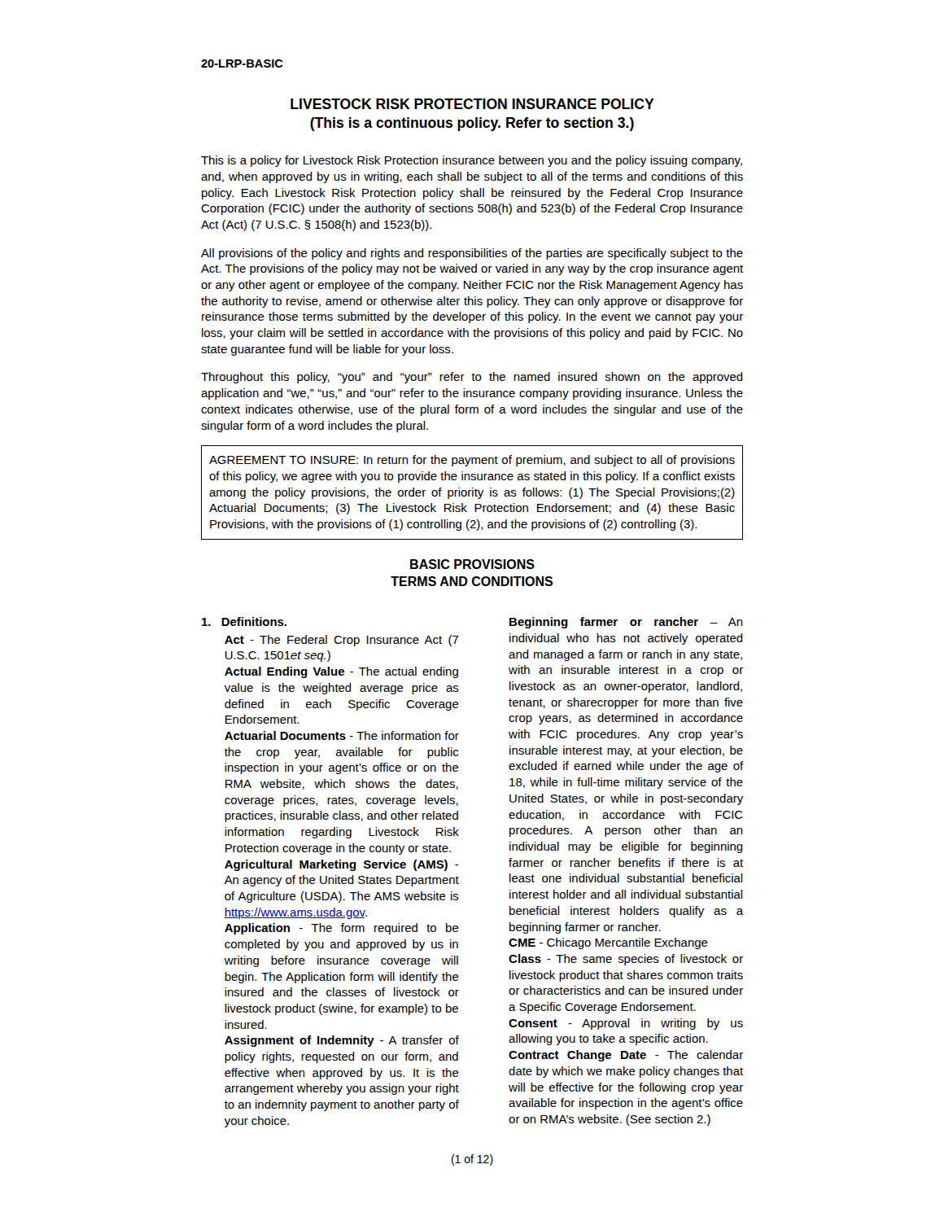20-LRP-BASIC
LIVESTOCK RISK PROTECTION INSURANCE POLICY (This is a continuous policy. Refer to section 3.)
This is a policy for Livestock Risk Protection insurance between you and the policy issuing company, and, when approved by us in writing, each shall be subject to all of the terms and conditions of this policy. Each Livestock Risk Protection policy shall be reinsured by the Federal Crop Insurance Corporation (FCIC) under the authority of sections 508(h) and 523(b) of the Federal Crop Insurance Act (Act) (7 U.S.C. § 1508(h) and 1523(b)).
All provisions of the policy and rights and responsibilities of the parties are specifically subject to the Act. The provisions of the policy may not be waived or varied in any way by the crop insurance agent or any other agent or employee of the company. Neither FCIC nor the Risk Management Agency has the authority to revise, amend or otherwise alter this policy. They can only approve or disapprove for reinsurance those terms submitted by the developer of this policy. In the event we cannot pay your loss, your claim will be settled in accordance with the provisions of this policy and paid by FCIC. No state guarantee fund will be liable for your loss.
Throughout this policy, “you” and “your” refer to the named insured shown on the approved application and “we,” “us,” and “our” refer to the insurance company providing insurance. Unless the context indicates otherwise, use of the plural form of a word includes the singular and use of the singular form of a word includes the plural.
AGREEMENT TO INSURE: In return for the payment of premium, and subject to all of provisions of this policy, we agree with you to provide the insurance as stated in this policy. If a conflict exists among the policy provisions, the order of priority is as follows: (1) The Special Provisions;(2) Actuarial Documents; (3) The Livestock Risk Protection Endorsement; and (4) these Basic Provisions, with the provisions of (1) controlling (2), and the provisions of (2) controlling (3).
BASIC PROVISIONS TERMS AND CONDITIONS
1. Definitions.
Act - The Federal Crop Insurance Act (7 U.S.C. 1501et seq.)
Actual Ending Value - The actual ending value is the weighted average price as defined in each Specific Coverage Endorsement.
Actuarial Documents - The information for the crop year, available for public inspection in your agent’s office or on the RMA website, which shows the dates, coverage prices, rates, coverage levels, practices, insurable class, and other related information regarding Livestock Risk Protection coverage in the county or state.
Agricultural Marketing Service (AMS) - An agency of the United States Department of Agriculture (USDA). The AMS website is https://www.ams.usda.gov.
Application - The form required to be completed by you and approved by us in writing before insurance coverage will begin. The Application form will identify the insured and the classes of livestock or livestock product (swine, for example) to be insured.
Assignment of Indemnity - A transfer of policy rights, requested on our form, and effective when approved by us. It is the arrangement whereby you assign your right to an indemnity payment to another party of your choice.
Beginning farmer or rancher – An individual who has not actively operated and managed a farm or ranch in any state, with an insurable interest in a crop or livestock as an owner-operator, landlord, tenant, or sharecropper for more than five crop years, as determined in accordance with FCIC procedures. Any crop year’s insurable interest may, at your election, be excluded if earned while under the age of 18, while in full-time military service of the United States, or while in post-secondary education, in accordance with FCIC procedures. A person other than an individual may be eligible for beginning farmer or rancher benefits if there is at least one individual substantial beneficial interest holder and all individual substantial beneficial interest holders qualify as a beginning farmer or rancher.
CME - Chicago Mercantile Exchange
Class - The same species of livestock or livestock product that shares common traits or characteristics and can be insured under a Specific Coverage Endorsement.
Consent - Approval in writing by us allowing you to take a specific action.
Contract Change Date - The calendar date by which we make policy changes that will be effective for the following crop year available for inspection in the agent’s office or on RMA’s website. (See section 2.)
(1 of 12)